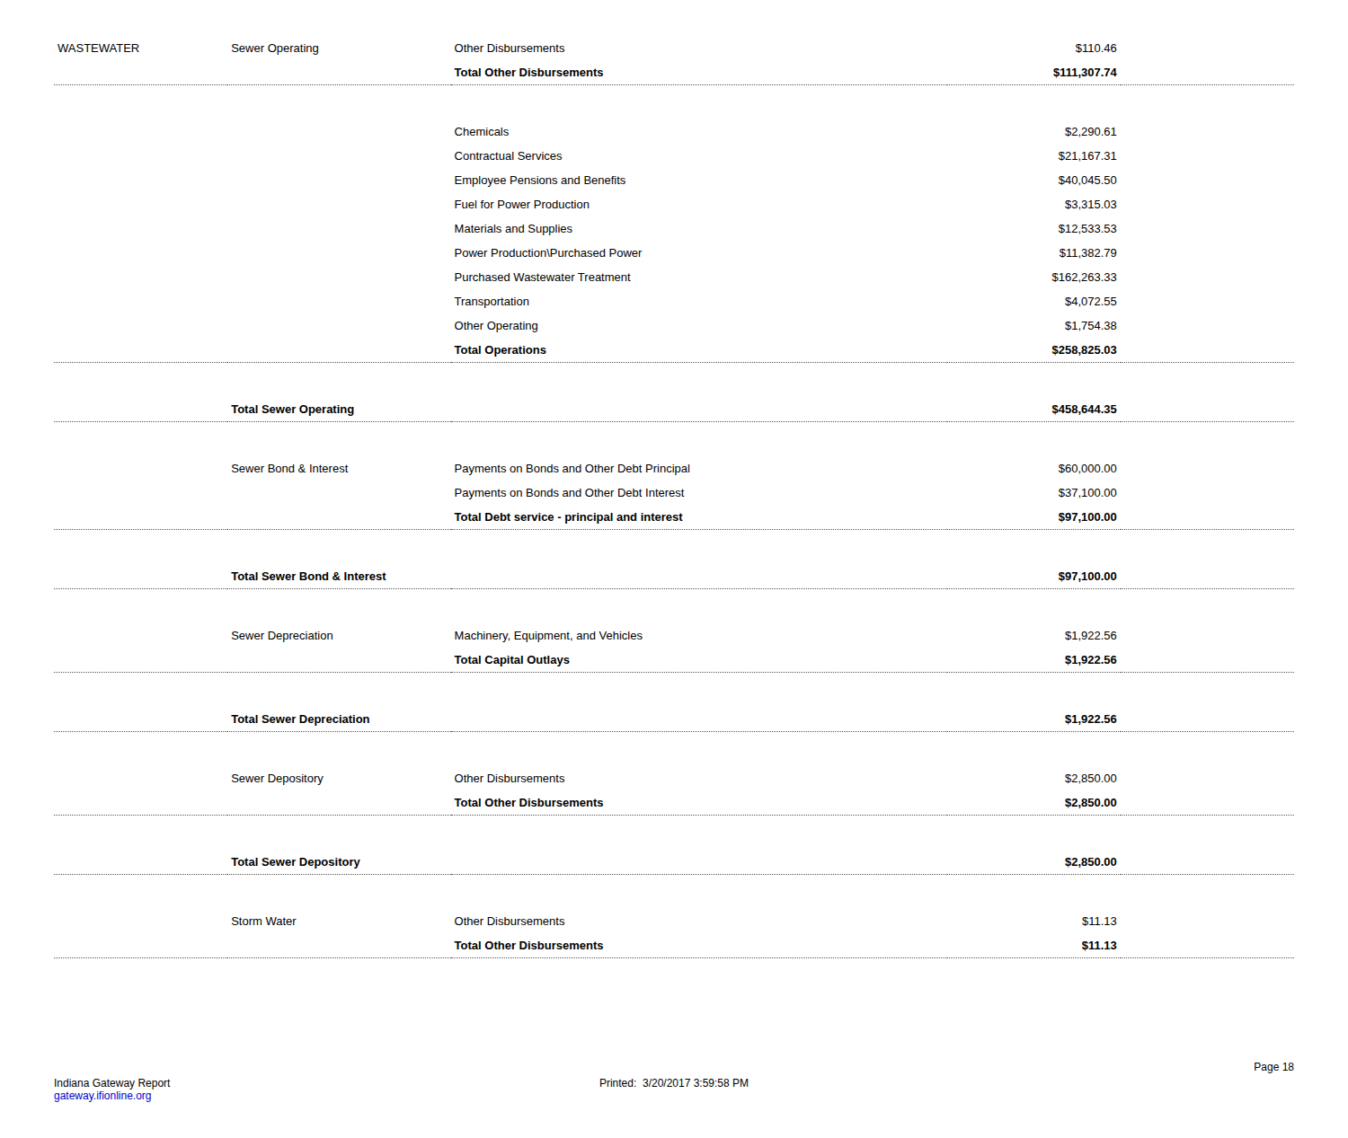| WASTEWATER | Sewer Operating | Other Disbursements | $110.46 | |
| | | Total Other Disbursements | $111,307.74 | |
| | | Chemicals | $2,290.61 | |
| | | Contractual Services | $21,167.31 | |
| | | Employee Pensions and Benefits | $40,045.50 | |
| | | Fuel for Power Production | $3,315.03 | |
| | | Materials and Supplies | $12,533.53 | |
| | | Power Production\Purchased Power | $11,382.79 | |
| | | Purchased Wastewater Treatment | $162,263.33 | |
| | | Transportation | $4,072.55 | |
| | | Other Operating | $1,754.38 | |
| | | Total Operations | $258,825.03 | |
| | Total Sewer Operating | | $458,644.35 | |
| | Sewer Bond & Interest | Payments on Bonds and Other Debt Principal | $60,000.00 | |
| | | Payments on Bonds and Other Debt Interest | $37,100.00 | |
| | | Total Debt service - principal and interest | $97,100.00 | |
| | Total Sewer Bond & Interest | | $97,100.00 | |
| | Sewer Depreciation | Machinery, Equipment, and Vehicles | $1,922.56 | |
| | | Total Capital Outlays | $1,922.56 | |
| | Total Sewer Depreciation | | $1,922.56 | |
| | Sewer Depository | Other Disbursements | $2,850.00 | |
| | | Total Other Disbursements | $2,850.00 | |
| | Total Sewer Depository | | $2,850.00 | |
| | Storm Water | Other Disbursements | $11.13 | |
| | | Total Other Disbursements | $11.13 | |
Indiana Gateway Report
gateway.ifionline.org
Printed: 3/20/2017 3:59:58 PM
Page 18